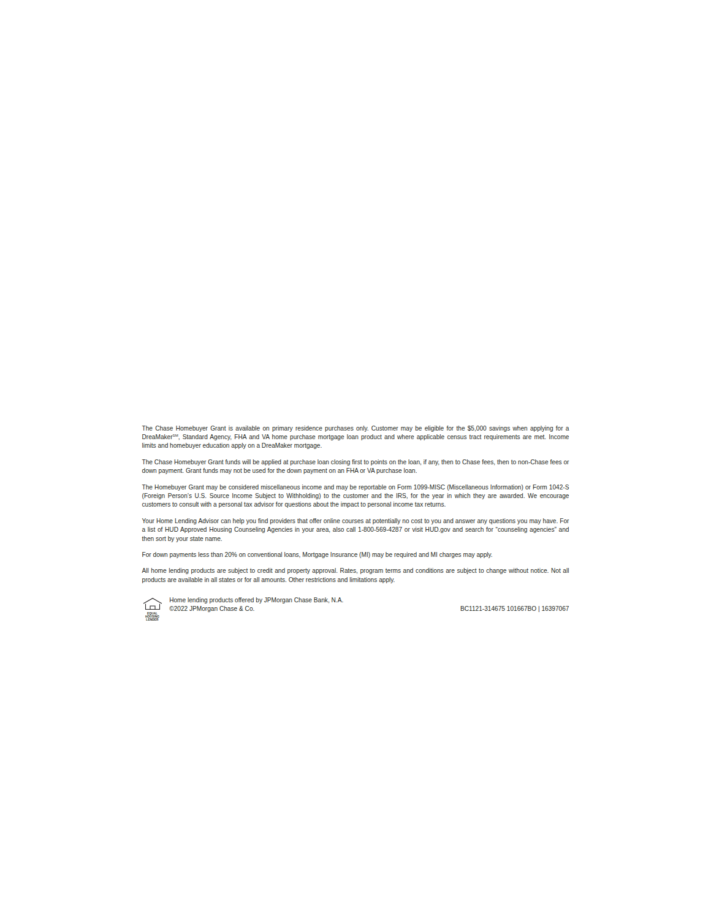The Chase Homebuyer Grant is available on primary residence purchases only. Customer may be eligible for the $5,000 savings when applying for a DreaMakerSM, Standard Agency, FHA and VA home purchase mortgage loan product and where applicable census tract requirements are met. Income limits and homebuyer education apply on a DreaMaker mortgage.
The Chase Homebuyer Grant funds will be applied at purchase loan closing first to points on the loan, if any, then to Chase fees, then to non-Chase fees or down payment. Grant funds may not be used for the down payment on an FHA or VA purchase loan.
The Homebuyer Grant may be considered miscellaneous income and may be reportable on Form 1099-MISC (Miscellaneous Information) or Form 1042-S (Foreign Person’s U.S. Source Income Subject to Withholding) to the customer and the IRS, for the year in which they are awarded. We encourage customers to consult with a personal tax advisor for questions about the impact to personal income tax returns.
Your Home Lending Advisor can help you find providers that offer online courses at potentially no cost to you and answer any questions you may have. For a list of HUD Approved Housing Counseling Agencies in your area, also call 1-800-569-4287 or visit HUD.gov and search for “counseling agencies” and then sort by your state name.
For down payments less than 20% on conventional loans, Mortgage Insurance (MI) may be required and MI charges may apply.
All home lending products are subject to credit and property approval. Rates, program terms and conditions are subject to change without notice. Not all products are available in all states or for all amounts. Other restrictions and limitations apply.
EQUAL HOUSING
LENDER
Home lending products offered by JPMorgan Chase Bank, N.A.
©2022 JPMorgan Chase & Co. BC1121-314675 101667BO | 16397067